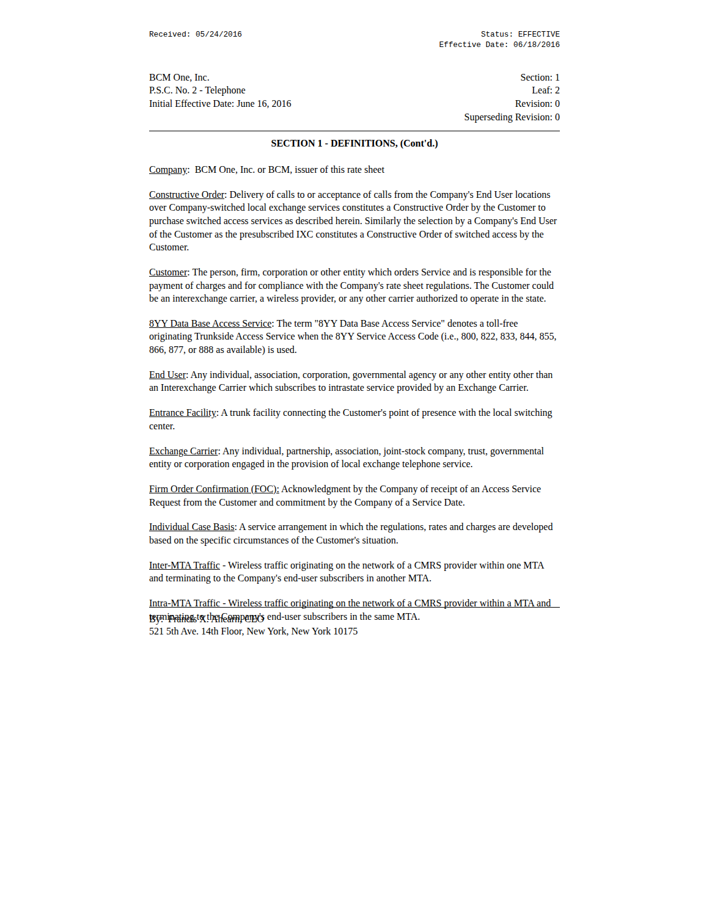Received: 05/24/2016
Status: EFFECTIVE
Effective Date: 06/18/2016
BCM One, Inc.
P.S.C. No. 2 - Telephone
Initial Effective Date: June 16, 2016
Section: 1
Leaf: 2
Revision: 0
Superseding Revision: 0
SECTION 1 - DEFINITIONS, (Cont'd.)
Company: BCM One, Inc. or BCM, issuer of this rate sheet
Constructive Order: Delivery of calls to or acceptance of calls from the Company's End User locations over Company-switched local exchange services constitutes a Constructive Order by the Customer to purchase switched access services as described herein. Similarly the selection by a Company's End User of the Customer as the presubscribed IXC constitutes a Constructive Order of switched access by the Customer.
Customer: The person, firm, corporation or other entity which orders Service and is responsible for the payment of charges and for compliance with the Company's rate sheet regulations. The Customer could be an interexchange carrier, a wireless provider, or any other carrier authorized to operate in the state.
8YY Data Base Access Service: The term "8YY Data Base Access Service" denotes a toll-free originating Trunkside Access Service when the 8YY Service Access Code (i.e., 800, 822, 833, 844, 855, 866, 877, or 888 as available) is used.
End User: Any individual, association, corporation, governmental agency or any other entity other than an Interexchange Carrier which subscribes to intrastate service provided by an Exchange Carrier.
Entrance Facility: A trunk facility connecting the Customer's point of presence with the local switching center.
Exchange Carrier: Any individual, partnership, association, joint-stock company, trust, governmental entity or corporation engaged in the provision of local exchange telephone service.
Firm Order Confirmation (FOC): Acknowledgment by the Company of receipt of an Access Service Request from the Customer and commitment by the Company of a Service Date.
Individual Case Basis: A service arrangement in which the regulations, rates and charges are developed based on the specific circumstances of the Customer's situation.
Inter-MTA Traffic - Wireless traffic originating on the network of a CMRS provider within one MTA and terminating to the Company's end-user subscribers in another MTA.
Intra-MTA Traffic - Wireless traffic originating on the network of a CMRS provider within a MTA and terminating to the Company's end-user subscribers in the same MTA.
By: Francis X. Ahearn, CEO
521 5th Ave. 14th Floor, New York, New York 10175